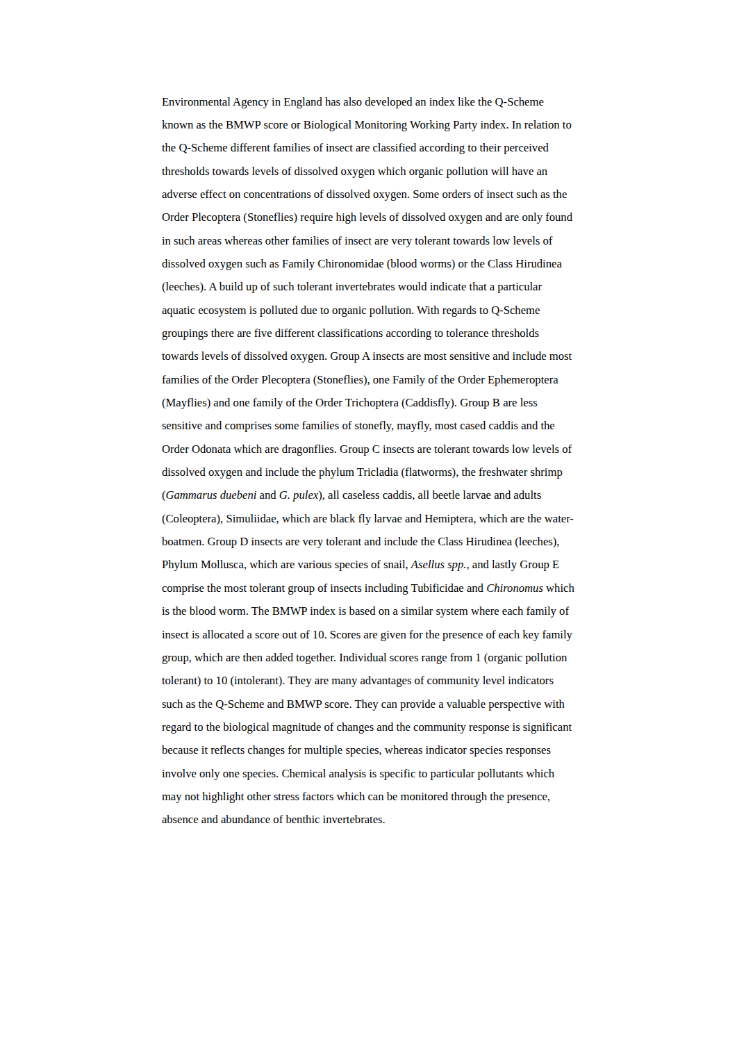Environmental Agency in England has also developed an index like the Q-Scheme known as the BMWP score or Biological Monitoring Working Party index. In relation to the Q-Scheme different families of insect are classified according to their perceived thresholds towards levels of dissolved oxygen which organic pollution will have an adverse effect on concentrations of dissolved oxygen. Some orders of insect such as the Order Plecoptera (Stoneflies) require high levels of dissolved oxygen and are only found in such areas whereas other families of insect are very tolerant towards low levels of dissolved oxygen such as Family Chironomidae (blood worms) or the Class Hirudinea (leeches). A build up of such tolerant invertebrates would indicate that a particular aquatic ecosystem is polluted due to organic pollution. With regards to Q-Scheme groupings there are five different classifications according to tolerance thresholds towards levels of dissolved oxygen. Group A insects are most sensitive and include most families of the Order Plecoptera (Stoneflies), one Family of the Order Ephemeroptera (Mayflies) and one family of the Order Trichoptera (Caddisfly). Group B are less sensitive and comprises some families of stonefly, mayfly, most cased caddis and the Order Odonata which are dragonflies. Group C insects are tolerant towards low levels of dissolved oxygen and include the phylum Tricladia (flatworms), the freshwater shrimp (Gammarus duebeni and G. pulex), all caseless caddis, all beetle larvae and adults (Coleoptera), Simuliidae, which are black fly larvae and Hemiptera, which are the water-boatmen. Group D insects are very tolerant and include the Class Hirudinea (leeches), Phylum Mollusca, which are various species of snail, Asellus spp., and lastly Group E comprise the most tolerant group of insects including Tubificidae and Chironomus which is the blood worm. The BMWP index is based on a similar system where each family of insect is allocated a score out of 10. Scores are given for the presence of each key family group, which are then added together. Individual scores range from 1 (organic pollution tolerant) to 10 (intolerant). They are many advantages of community level indicators such as the Q-Scheme and BMWP score. They can provide a valuable perspective with regard to the biological magnitude of changes and the community response is significant because it reflects changes for multiple species, whereas indicator species responses involve only one species. Chemical analysis is specific to particular pollutants which may not highlight other stress factors which can be monitored through the presence, absence and abundance of benthic invertebrates.